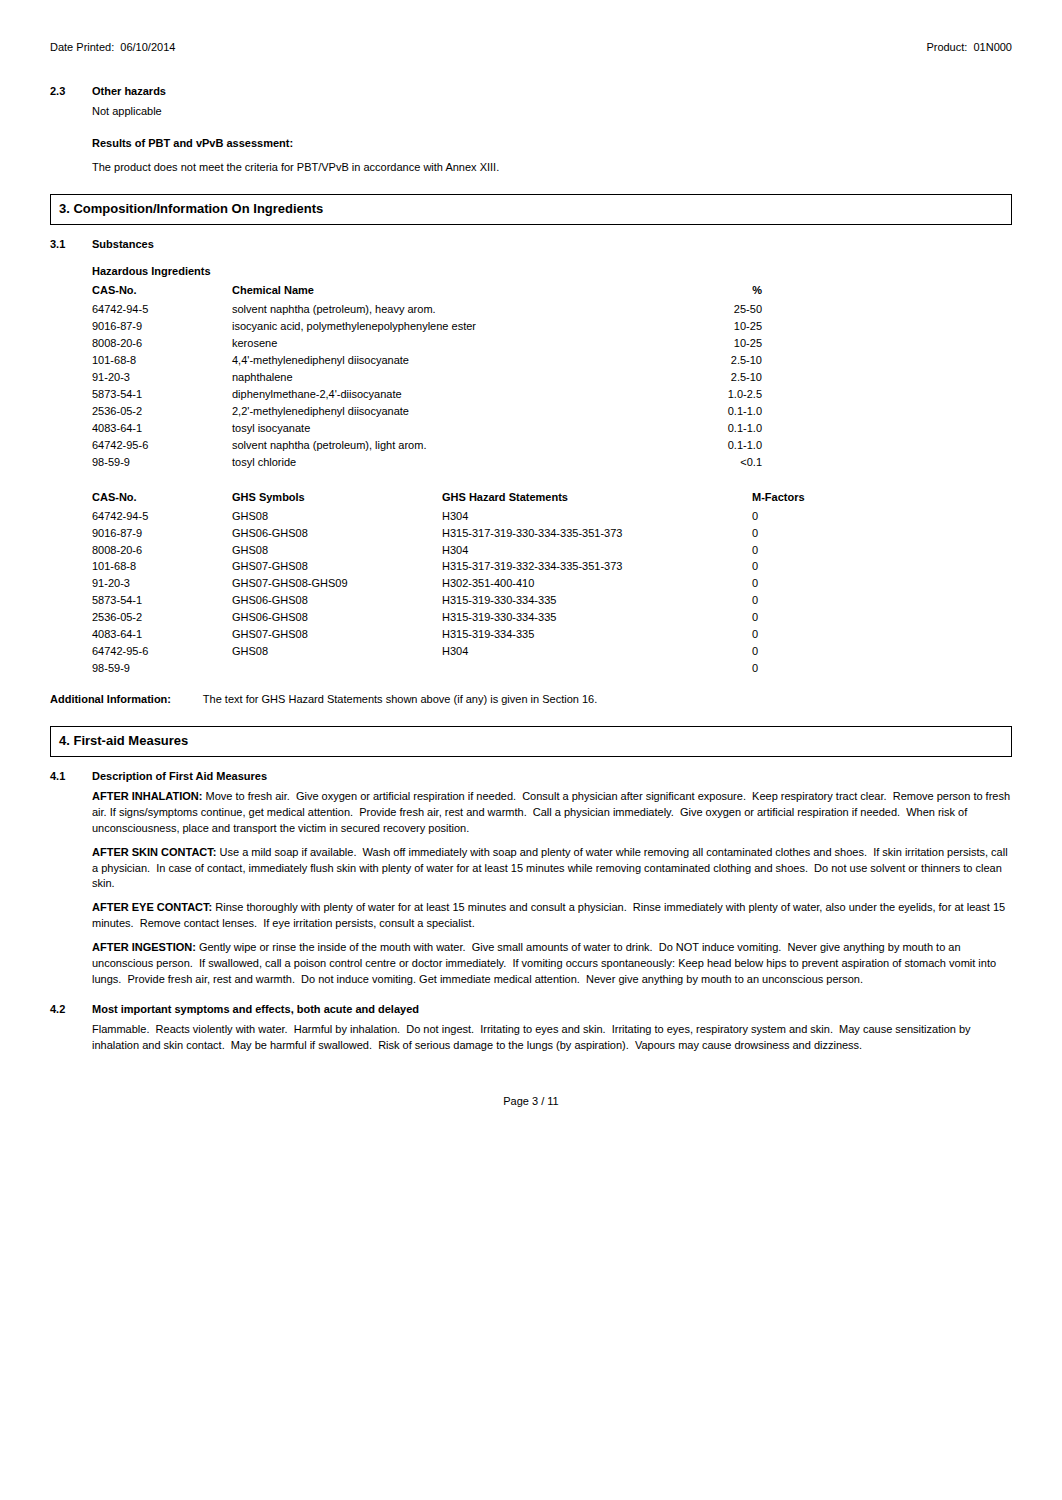Date Printed: 06/10/2014
Product: 01N000
2.3
Other hazards
Not applicable
Results of PBT and vPvB assessment:
The product does not meet the criteria for PBT/VPvB in accordance with Annex XIII.
3. Composition/Information On Ingredients
3.1
Substances
Hazardous Ingredients
| CAS-No. | Chemical Name | % |
| --- | --- | --- |
| 64742-94-5 | solvent naphtha (petroleum), heavy arom. | 25-50 |
| 9016-87-9 | isocyanic acid, polymethylenepolyphenylene ester | 10-25 |
| 8008-20-6 | kerosene | 10-25 |
| 101-68-8 | 4,4'-methylenediphenyl diisocyanate | 2.5-10 |
| 91-20-3 | naphthalene | 2.5-10 |
| 5873-54-1 | diphenylmethane-2,4'-diisocyanate | 1.0-2.5 |
| 2536-05-2 | 2,2'-methylenediphenyl diisocyanate | 0.1-1.0 |
| 4083-64-1 | tosyl isocyanate | 0.1-1.0 |
| 64742-95-6 | solvent naphtha (petroleum), light arom. | 0.1-1.0 |
| 98-59-9 | tosyl chloride | <0.1 |
| CAS-No. | GHS Symbols | GHS Hazard Statements | M-Factors |
| --- | --- | --- | --- |
| 64742-94-5 | GHS08 | H304 | 0 |
| 9016-87-9 | GHS06-GHS08 | H315-317-319-330-334-335-351-373 | 0 |
| 8008-20-6 | GHS08 | H304 | 0 |
| 101-68-8 | GHS07-GHS08 | H315-317-319-332-334-335-351-373 | 0 |
| 91-20-3 | GHS07-GHS08-GHS09 | H302-351-400-410 | 0 |
| 5873-54-1 | GHS06-GHS08 | H315-319-330-334-335 | 0 |
| 2536-05-2 | GHS06-GHS08 | H315-319-330-334-335 | 0 |
| 4083-64-1 | GHS07-GHS08 | H315-319-334-335 | 0 |
| 64742-95-6 | GHS08 | H304 | 0 |
| 98-59-9 | | | 0 |
Additional Information: The text for GHS Hazard Statements shown above (if any) is given in Section 16.
4. First-aid Measures
4.1
Description of First Aid Measures
AFTER INHALATION: Move to fresh air. Give oxygen or artificial respiration if needed. Consult a physician after significant exposure. Keep respiratory tract clear. Remove person to fresh air. If signs/symptoms continue, get medical attention. Provide fresh air, rest and warmth. Call a physician immediately. Give oxygen or artificial respiration if needed. When risk of unconsciousness, place and transport the victim in secured recovery position.
AFTER SKIN CONTACT: Use a mild soap if available. Wash off immediately with soap and plenty of water while removing all contaminated clothes and shoes. If skin irritation persists, call a physician. In case of contact, immediately flush skin with plenty of water for at least 15 minutes while removing contaminated clothing and shoes. Do not use solvent or thinners to clean skin.
AFTER EYE CONTACT: Rinse thoroughly with plenty of water for at least 15 minutes and consult a physician. Rinse immediately with plenty of water, also under the eyelids, for at least 15 minutes. Remove contact lenses. If eye irritation persists, consult a specialist.
AFTER INGESTION: Gently wipe or rinse the inside of the mouth with water. Give small amounts of water to drink. Do NOT induce vomiting. Never give anything by mouth to an unconscious person. If swallowed, call a poison control centre or doctor immediately. If vomiting occurs spontaneously: Keep head below hips to prevent aspiration of stomach vomit into lungs. Provide fresh air, rest and warmth. Do not induce vomiting. Get immediate medical attention. Never give anything by mouth to an unconscious person.
4.2
Most important symptoms and effects, both acute and delayed
Flammable. Reacts violently with water. Harmful by inhalation. Do not ingest. Irritating to eyes and skin. Irritating to eyes, respiratory system and skin. May cause sensitization by inhalation and skin contact. May be harmful if swallowed. Risk of serious damage to the lungs (by aspiration). Vapours may cause drowsiness and dizziness.
Page 3 / 11